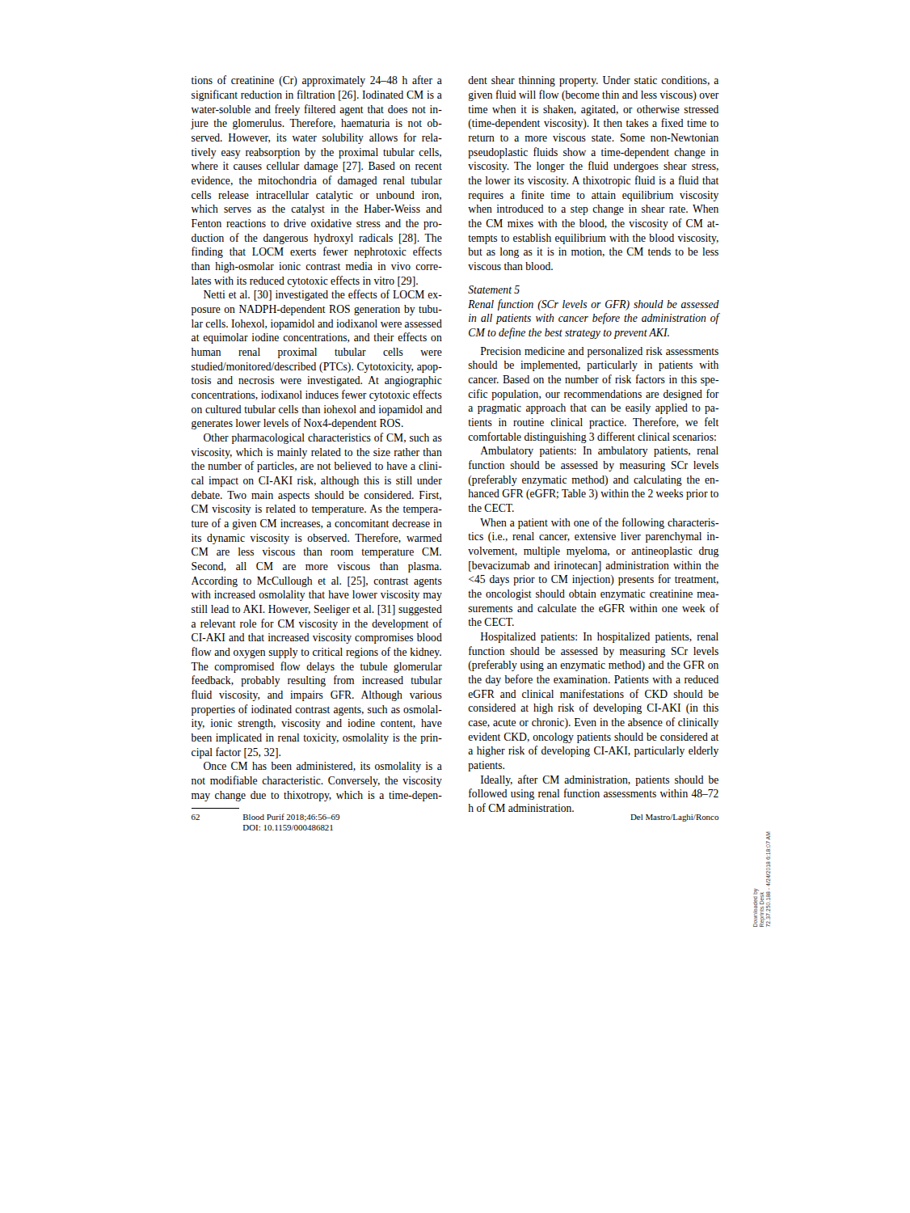tions of creatinine (Cr) approximately 24–48 h after a significant reduction in filtration [26]. Iodinated CM is a water-soluble and freely filtered agent that does not injure the glomerulus. Therefore, haematuria is not observed. However, its water solubility allows for relatively easy reabsorption by the proximal tubular cells, where it causes cellular damage [27]. Based on recent evidence, the mitochondria of damaged renal tubular cells release intracellular catalytic or unbound iron, which serves as the catalyst in the Haber-Weiss and Fenton reactions to drive oxidative stress and the production of the dangerous hydroxyl radicals [28]. The finding that LOCM exerts fewer nephrotoxic effects than high-osmolar ionic contrast media in vivo correlates with its reduced cytotoxic effects in vitro [29].
Netti et al. [30] investigated the effects of LOCM exposure on NADPH-dependent ROS generation by tubular cells. Iohexol, iopamidol and iodixanol were assessed at equimolar iodine concentrations, and their effects on human renal proximal tubular cells were studied/monitored/described (PTCs). Cytotoxicity, apoptosis and necrosis were investigated. At angiographic concentrations, iodixanol induces fewer cytotoxic effects on cultured tubular cells than iohexol and iopamidol and generates lower levels of Nox4-dependent ROS.
Other pharmacological characteristics of CM, such as viscosity, which is mainly related to the size rather than the number of particles, are not believed to have a clinical impact on CI-AKI risk, although this is still under debate. Two main aspects should be considered. First, CM viscosity is related to temperature. As the temperature of a given CM increases, a concomitant decrease in its dynamic viscosity is observed. Therefore, warmed CM are less viscous than room temperature CM. Second, all CM are more viscous than plasma. According to McCullough et al. [25], contrast agents with increased osmolality that have lower viscosity may still lead to AKI. However, Seeliger et al. [31] suggested a relevant role for CM viscosity in the development of CI-AKI and that increased viscosity compromises blood flow and oxygen supply to critical regions of the kidney. The compromised flow delays the tubule glomerular feedback, probably resulting from increased tubular fluid viscosity, and impairs GFR. Although various properties of iodinated contrast agents, such as osmolality, ionic strength, viscosity and iodine content, have been implicated in renal toxicity, osmolality is the principal factor [25, 32].
Once CM has been administered, its osmolality is a not modifiable characteristic. Conversely, the viscosity may change due to thixotropy, which is a time-dependent shear thinning property. Under static conditions, a given fluid will flow (become thin and less viscous) over time when it is shaken, agitated, or otherwise stressed (time-dependent viscosity). It then takes a fixed time to return to a more viscous state. Some non-Newtonian pseudoplastic fluids show a time-dependent change in viscosity. The longer the fluid undergoes shear stress, the lower its viscosity. A thixotropic fluid is a fluid that requires a finite time to attain equilibrium viscosity when introduced to a step change in shear rate. When the CM mixes with the blood, the viscosity of CM attempts to establish equilibrium with the blood viscosity, but as long as it is in motion, the CM tends to be less viscous than blood.
Statement 5
Renal function (SCr levels or GFR) should be assessed in all patients with cancer before the administration of CM to define the best strategy to prevent AKI.
Precision medicine and personalized risk assessments should be implemented, particularly in patients with cancer. Based on the number of risk factors in this specific population, our recommendations are designed for a pragmatic approach that can be easily applied to patients in routine clinical practice. Therefore, we felt comfortable distinguishing 3 different clinical scenarios:
Ambulatory patients: In ambulatory patients, renal function should be assessed by measuring SCr levels (preferably enzymatic method) and calculating the enhanced GFR (eGFR; Table 3) within the 2 weeks prior to the CECT.
When a patient with one of the following characteristics (i.e., renal cancer, extensive liver parenchymal involvement, multiple myeloma, or antineoplastic drug [bevacizumab and irinotecan] administration within the <45 days prior to CM injection) presents for treatment, the oncologist should obtain enzymatic creatinine measurements and calculate the eGFR within one week of the CECT.
Hospitalized patients: In hospitalized patients, renal function should be assessed by measuring SCr levels (preferably using an enzymatic method) and the GFR on the day before the examination. Patients with a reduced eGFR and clinical manifestations of CKD should be considered at high risk of developing CI-AKI (in this case, acute or chronic). Even in the absence of clinically evident CKD, oncology patients should be considered at a higher risk of developing CI-AKI, particularly elderly patients.
Ideally, after CM administration, patients should be followed using renal function assessments within 48–72 h of CM administration.
62
Blood Purif 2018;46:56–69
DOI: 10.1159/000486821
Del Mastro/Laghi/Ronco
Downloaded by
Reprints Desk
72.37.250.188 - 4/24/2018 6:18:07 AM